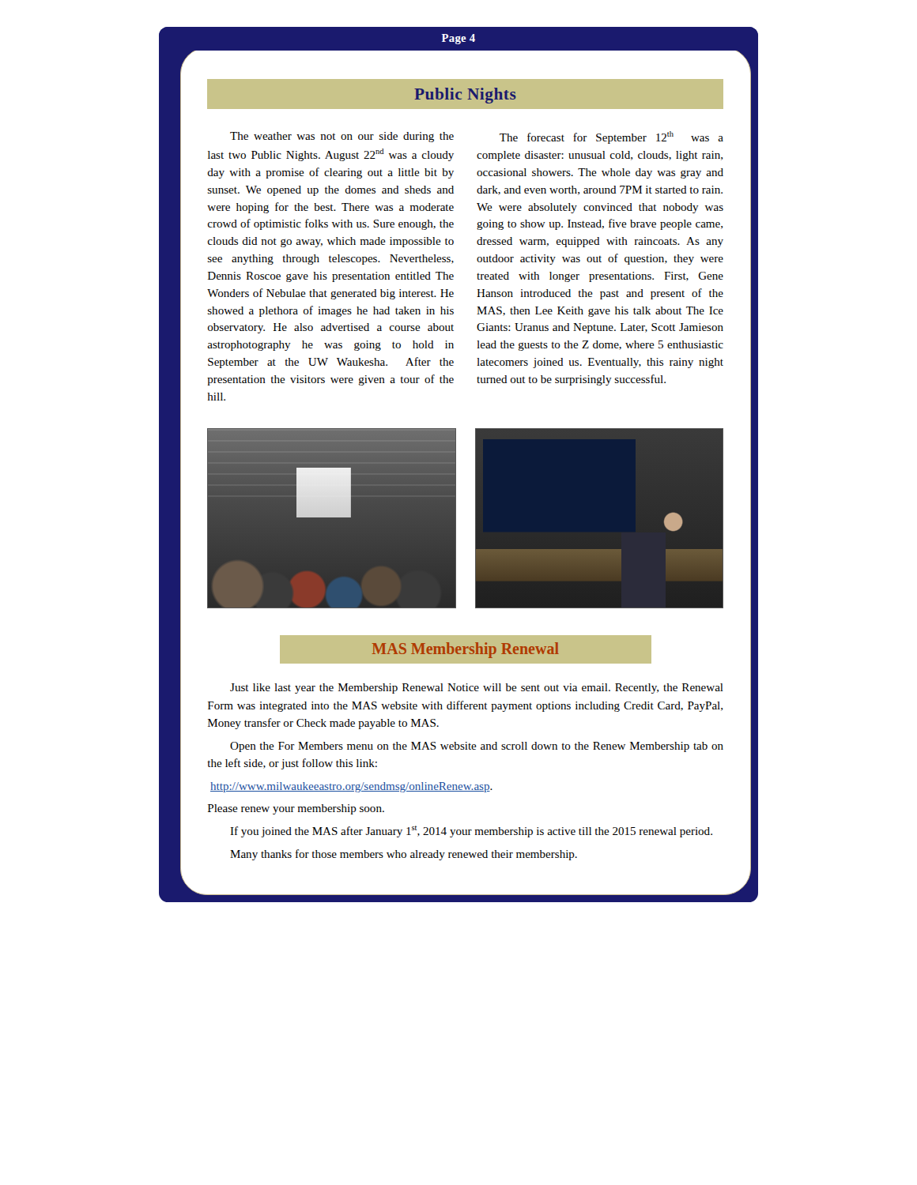Page 4
Public Nights
The weather was not on our side during the last two Public Nights. August 22nd was a cloudy day with a promise of clearing out a little bit by sunset. We opened up the domes and sheds and were hoping for the best. There was a moderate crowd of optimistic folks with us. Sure enough, the clouds did not go away, which made impossible to see anything through telescopes. Nevertheless, Dennis Roscoe gave his presentation entitled The Wonders of Nebulae that generated big interest. He showed a plethora of images he had taken in his observatory. He also advertised a course about astrophotography he was going to hold in September at the UW Waukesha. After the presentation the visitors were given a tour of the hill.
The forecast for September 12th was a complete disaster: unusual cold, clouds, light rain, occasional showers. The whole day was gray and dark, and even worth, around 7PM it started to rain. We were absolutely convinced that nobody was going to show up. Instead, five brave people came, dressed warm, equipped with raincoats. As any outdoor activity was out of question, they were treated with longer presentations. First, Gene Hanson introduced the past and present of the MAS, then Lee Keith gave his talk about The Ice Giants: Uranus and Neptune. Later, Scott Jamieson lead the guests to the Z dome, where 5 enthusiastic latecomers joined us. Eventually, this rainy night turned out to be surprisingly successful.
MAS Membership Renewal
Just like last year the Membership Renewal Notice will be sent out via email. Recently, the Renewal Form was integrated into the MAS website with different payment options including Credit Card, PayPal, Money transfer or Check made payable to MAS.
Open the For Members menu on the MAS website and scroll down to the Renew Membership tab on the left side, or just follow this link:
http://www.milwaukeeastro.org/sendmsg/onlineRenew.asp.
Please renew your membership soon.
If you joined the MAS after January 1st, 2014 your membership is active till the 2015 renewal period.
Many thanks for those members who already renewed their membership.